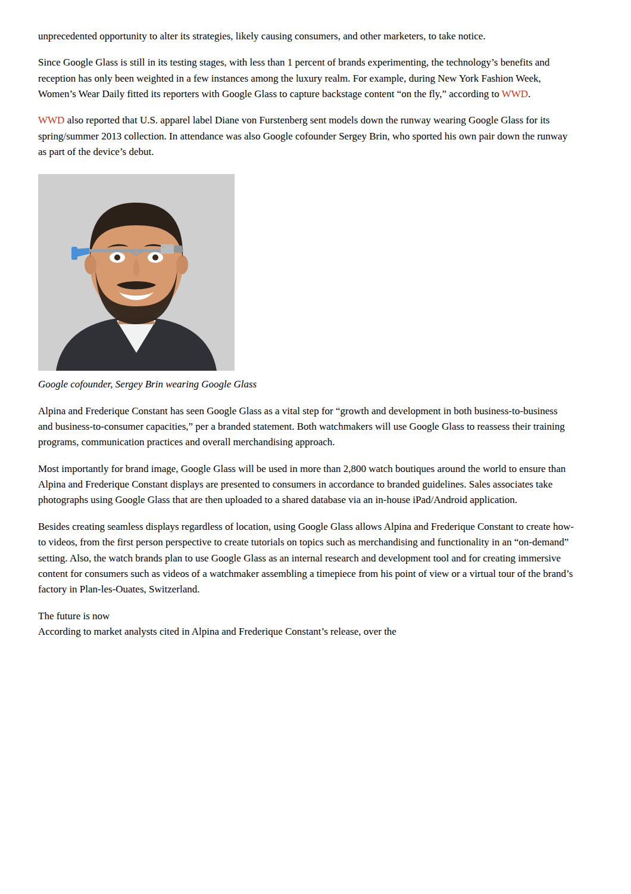unprecedented opportunity to alter its strategies, likely causing consumers, and other marketers, to take notice.
Since Google Glass is still in its testing stages, with less than 1 percent of brands experimenting, the technology’s benefits and reception has only been weighted in a few instances among the luxury realm. For example, during New York Fashion Week, Women’s Wear Daily fitted its reporters with Google Glass to capture backstage content “on the fly,” according to WWD.
WWD also reported that U.S. apparel label Diane von Furstenberg sent models down the runway wearing Google Glass for its spring/summer 2013 collection. In attendance was also Google cofounder Sergey Brin, who sported his own pair down the runway as part of the device’s debut.
Google cofounder, Sergey Brin wearing Google Glass
Alpina and Frederique Constant has seen Google Glass as a vital step for “growth and development in both business-to-business and business-to-consumer capacities,” per a branded statement. Both watchmakers will use Google Glass to reassess their training programs, communication practices and overall merchandising approach.
Most importantly for brand image, Google Glass will be used in more than 2,800 watch boutiques around the world to ensure than Alpina and Frederique Constant displays are presented to consumers in accordance to branded guidelines. Sales associates take photographs using Google Glass that are then uploaded to a shared database via an in-house iPad/Android application.
Besides creating seamless displays regardless of location, using Google Glass allows Alpina and Frederique Constant to create how-to videos, from the first person perspective to create tutorials on topics such as merchandising and functionality in an “on-demand” setting. Also, the watch brands plan to use Google Glass as an internal research and development tool and for creating immersive content for consumers such as videos of a watchmaker assembling a timepiece from his point of view or a virtual tour of the brand’s factory in Plan-les-Ouates, Switzerland.
The future is now
According to market analysts cited in Alpina and Frederique Constant’s release, over the